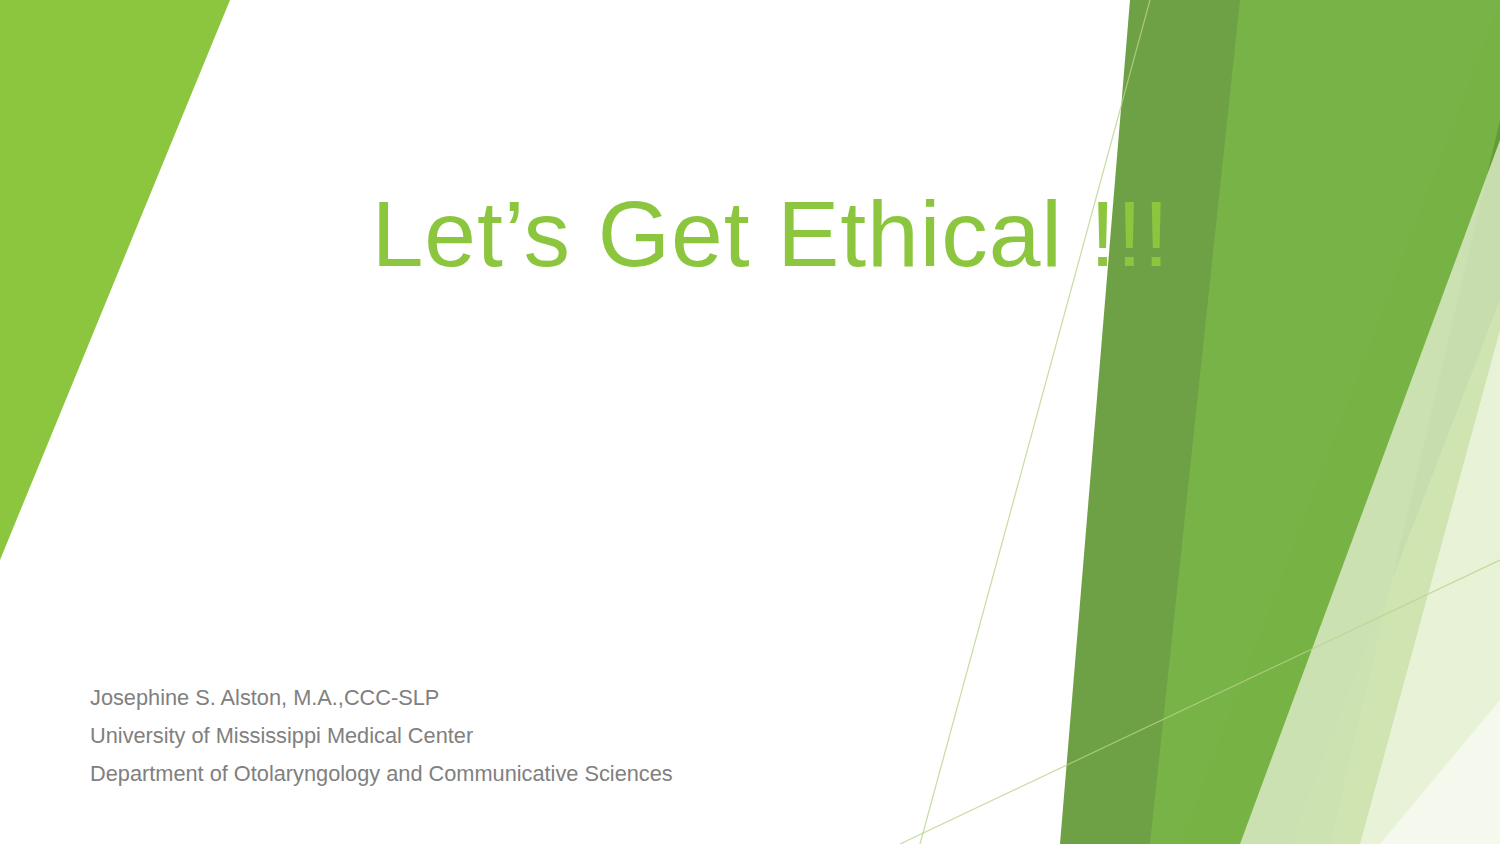Let’s Get Ethical !!!
Josephine S. Alston, M.A.,CCC-SLP
University of Mississippi Medical Center
Department of Otolaryngology and Communicative Sciences